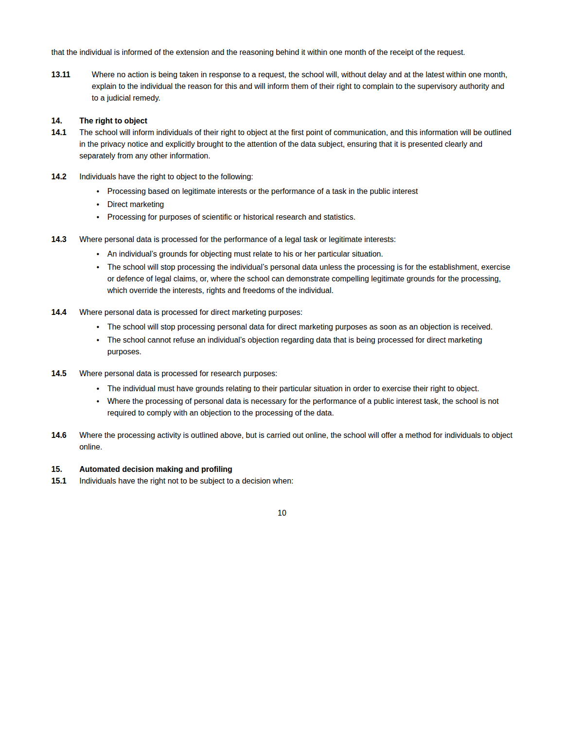that the individual is informed of the extension and the reasoning behind it within one month of the receipt of the request.
13.11
Where no action is being taken in response to a request, the school will, without delay and at the latest within one month, explain to the individual the reason for this and will inform them of their right to complain to the supervisory authority and to a judicial remedy.
14. The right to object
14.1
The school will inform individuals of their right to object at the first point of communication, and this information will be outlined in the privacy notice and explicitly brought to the attention of the data subject, ensuring that it is presented clearly and separately from any other information.
14.2
Individuals have the right to object to the following:
Processing based on legitimate interests or the performance of a task in the public interest
Direct marketing
Processing for purposes of scientific or historical research and statistics.
14.3
Where personal data is processed for the performance of a legal task or legitimate interests:
An individual’s grounds for objecting must relate to his or her particular situation.
The school will stop processing the individual’s personal data unless the processing is for the establishment, exercise or defence of legal claims, or, where the school can demonstrate compelling legitimate grounds for the processing, which override the interests, rights and freedoms of the individual.
14.4
Where personal data is processed for direct marketing purposes:
The school will stop processing personal data for direct marketing purposes as soon as an objection is received.
The school cannot refuse an individual’s objection regarding data that is being processed for direct marketing purposes.
14.5
Where personal data is processed for research purposes:
The individual must have grounds relating to their particular situation in order to exercise their right to object.
Where the processing of personal data is necessary for the performance of a public interest task, the school is not required to comply with an objection to the processing of the data.
14.6
Where the processing activity is outlined above, but is carried out online, the school will offer a method for individuals to object online.
15. Automated decision making and profiling
15.1
Individuals have the right not to be subject to a decision when:
10